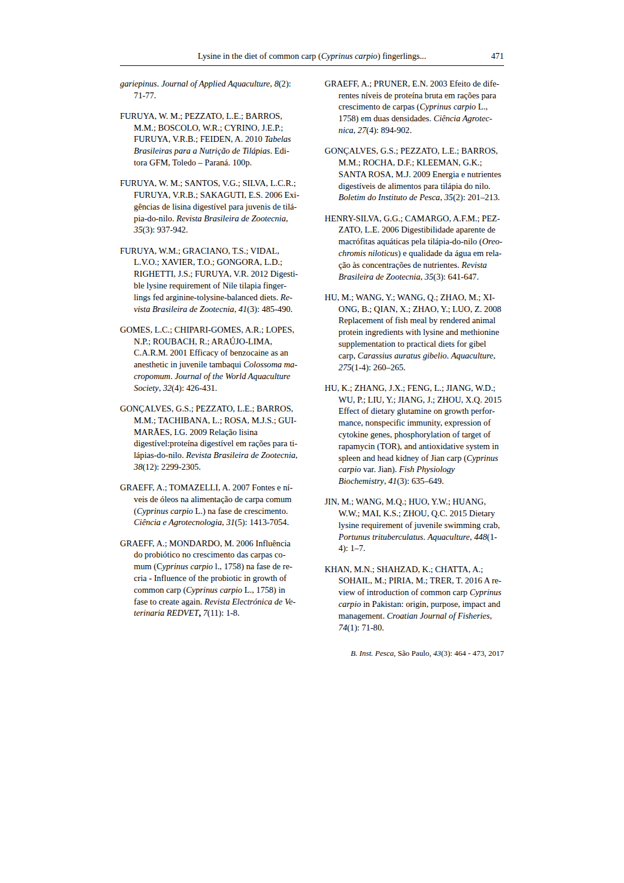Lysine in the diet of common carp (Cyprinus carpio) fingerlings... 471
gariepinus. Journal of Applied Aquaculture, 8(2): 71-77.
FURUYA, W. M.; PEZZATO, L.E.; BARROS, M.M.; BOSCOLO, W.R.; CYRINO, J.E.P.; FURUYA, V.R.B.; FEIDEN, A. 2010 Tabelas Brasileiras para a Nutrição de Tilápias. Editora GFM, Toledo – Paraná. 100p.
FURUYA, W. M.; SANTOS, V.G.; SILVA, L.C.R.; FURUYA, V.R.B.; SAKAGUTI, E.S. 2006 Exigências de lisina digestível para juvenis de tilápia-do-nilo. Revista Brasileira de Zootecnia, 35(3): 937-942.
FURUYA, W.M.; GRACIANO, T.S.; VIDAL, L.V.O.; XAVIER, T.O.; GONGORA, L.D.; RIGHETTI, J.S.; FURUYA, V.R. 2012 Digestible lysine requirement of Nile tilapia fingerlings fed arginine-tolysine-balanced diets. Revista Brasileira de Zootecnia, 41(3): 485-490.
GOMES, L.C.; CHIPARI-GOMES, A.R.; LOPES, N.P.; ROUBACH, R.; ARAÚJO-LIMA, C.A.R.M. 2001 Efficacy of benzocaine as an anesthetic in juvenile tambaqui Colossoma macropomum. Journal of the World Aquaculture Society, 32(4): 426-431.
GONÇALVES, G.S.; PEZZATO, L.E.; BARROS, M.M.; TACHIBANA, L.; ROSA, M.J.S.; GUIMARÃES, I.G. 2009 Relação lisina digestível:proteína digestível em rações para tilápias-do-nilo. Revista Brasileira de Zootecnia, 38(12): 2299-2305.
GRAEFF, A.; TOMAZELLI, A. 2007 Fontes e níveis de óleos na alimentação de carpa comum (Cyprinus carpio L.) na fase de crescimento. Ciência e Agrotecnologia, 31(5): 1413-7054.
GRAEFF, A.; MONDARDO, M. 2006 Influência do probiótico no crescimento das carpas comum (Cyprinus carpio l., 1758) na fase de recria - Influence of the probiotic in growth of common carp (Cyprinus carpio L., 1758) in fase to create again. Revista Electrónica de Veterinaria REDVET, 7(11): 1-8.
GRAEFF, A.; PRUNER, E.N. 2003 Efeito de diferentes níveis de proteína bruta em rações para crescimento de carpas (Cyprinus carpio L., 1758) em duas densidades. Ciência Agrotecnica, 27(4): 894-902.
GONÇALVES, G.S.; PEZZATO, L.E.; BARROS, M.M.; ROCHA, D.F.; KLEEMAN, G.K.; SANTA ROSA, M.J. 2009 Energia e nutrientes digestíveis de alimentos para tilápia do nilo. Boletim do Instituto de Pesca, 35(2): 201–213.
HENRY-SILVA, G.G.; CAMARGO, A.F.M.; PEZZATO, L.E. 2006 Digestibilidade aparente de macrófitas aquáticas pela tilápia-do-nilo (Oreochromis niloticus) e qualidade da água em relação às concentrações de nutrientes. Revista Brasileira de Zootecnia, 35(3): 641-647.
HU, M.; WANG, Y.; WANG, Q.; ZHAO, M.; XIONG, B.; QIAN, X.; ZHAO, Y.; LUO, Z. 2008 Replacement of fish meal by rendered animal protein ingredients with lysine and methionine supplementation to practical diets for gibel carp, Carassius auratus gibelio. Aquaculture, 275(1-4): 260–265.
HU, K.; ZHANG, J.X.; FENG, L.; JIANG, W.D.; WU, P.; LIU, Y.; JIANG, J.; ZHOU, X.Q. 2015 Effect of dietary glutamine on growth performance, nonspecific immunity, expression of cytokine genes, phosphorylation of target of rapamycin (TOR), and antioxidative system in spleen and head kidney of Jian carp (Cyprinus carpio var. Jian). Fish Physiology Biochemistry, 41(3): 635–649.
JIN, M.; WANG, M.Q.; HUO, Y.W.; HUANG, W.W.; MAI, K.S.; ZHOU, Q.C. 2015 Dietary lysine requirement of juvenile swimming crab, Portunus trituberculatus. Aquaculture, 448(1-4): 1–7.
KHAN, M.N.; SHAHZAD, K.; CHATTA, A.; SOHAIL, M.; PIRIA, M.; TRER, T. 2016 A review of introduction of common carp Cyprinus carpio in Pakistan: origin, purpose, impact and management. Croatian Journal of Fisheries, 74(1): 71-80.
B. Inst. Pesca, São Paulo, 43(3): 464 - 473, 2017